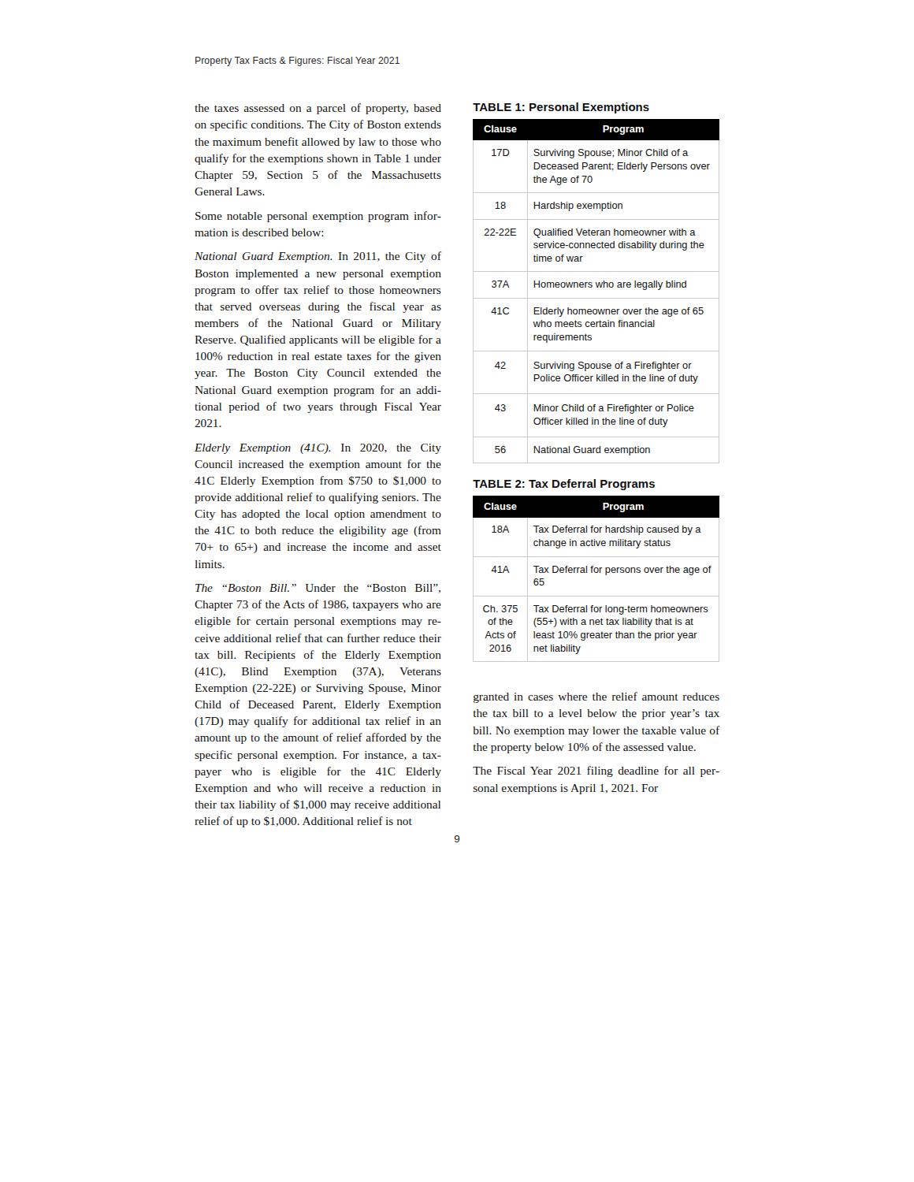Property Tax Facts & Figures: Fiscal Year 2021
the taxes assessed on a parcel of property, based on specific conditions. The City of Boston extends the maximum benefit allowed by law to those who qualify for the exemptions shown in Table 1 under Chapter 59, Section 5 of the Massachusetts General Laws.
Some notable personal exemption program information is described below:
National Guard Exemption. In 2011, the City of Boston implemented a new personal exemption program to offer tax relief to those homeowners that served overseas during the fiscal year as members of the National Guard or Military Reserve. Qualified applicants will be eligible for a 100% reduction in real estate taxes for the given year. The Boston City Council extended the National Guard exemption program for an additional period of two years through Fiscal Year 2021.
Elderly Exemption (41C). In 2020, the City Council increased the exemption amount for the 41C Elderly Exemption from $750 to $1,000 to provide additional relief to qualifying seniors. The City has adopted the local option amendment to the 41C to both reduce the eligibility age (from 70+ to 65+) and increase the income and asset limits.
The “Boston Bill.” Under the “Boston Bill”, Chapter 73 of the Acts of 1986, taxpayers who are eligible for certain personal exemptions may receive additional relief that can further reduce their tax bill. Recipients of the Elderly Exemption (41C), Blind Exemption (37A), Veterans Exemption (22-22E) or Surviving Spouse, Minor Child of Deceased Parent, Elderly Exemption (17D) may qualify for additional tax relief in an amount up to the amount of relief afforded by the specific personal exemption. For instance, a taxpayer who is eligible for the 41C Elderly Exemption and who will receive a reduction in their tax liability of $1,000 may receive additional relief of up to $1,000. Additional relief is not
TABLE 1: Personal Exemptions
| Clause | Program |
| --- | --- |
| 17D | Surviving Spouse; Minor Child of a Deceased Parent; Elderly Persons over the Age of 70 |
| 18 | Hardship exemption |
| 22-22E | Qualified Veteran homeowner with a service-connected disability during the time of war |
| 37A | Homeowners who are legally blind |
| 41C | Elderly homeowner over the age of 65 who meets certain financial requirements |
| 42 | Surviving Spouse of a Firefighter or Police Officer killed in the line of duty |
| 43 | Minor Child of a Firefighter or Police Officer killed in the line of duty |
| 56 | National Guard exemption |
TABLE 2: Tax Deferral Programs
| Clause | Program |
| --- | --- |
| 18A | Tax Deferral for hardship caused by a change in active military status |
| 41A | Tax Deferral for persons over the age of 65 |
| Ch. 375 of the Acts of 2016 | Tax Deferral for long-term homeowners (55+) with a net tax liability that is at least 10% greater than the prior year net liability |
granted in cases where the relief amount reduces the tax bill to a level below the prior year’s tax bill. No exemption may lower the taxable value of the property below 10% of the assessed value.
The Fiscal Year 2021 filing deadline for all personal exemptions is April 1, 2021. For
9